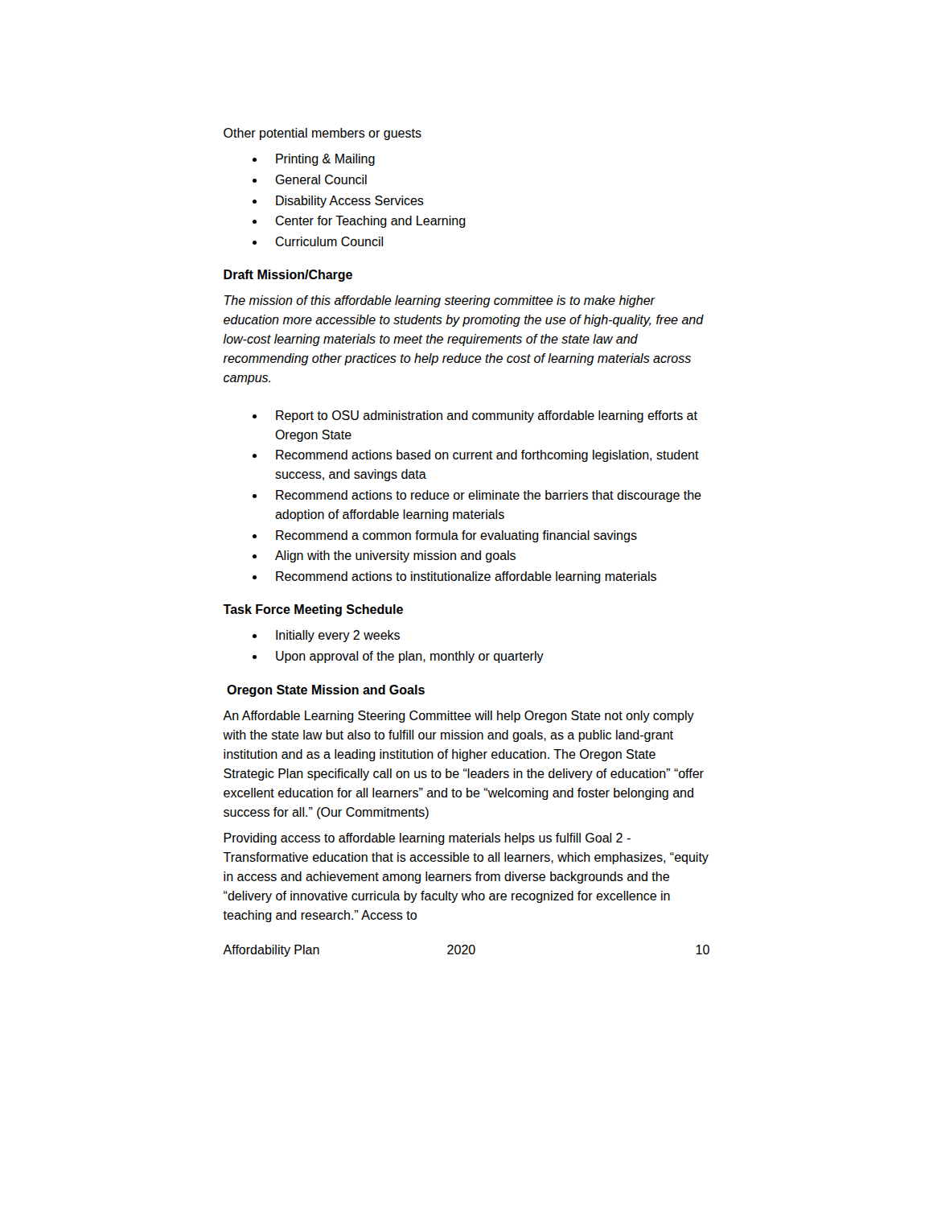Other potential members or guests
Printing & Mailing
General Council
Disability Access Services
Center for Teaching and Learning
Curriculum Council
Draft Mission/Charge
The mission of this affordable learning steering committee is to make higher education more accessible to students by promoting the use of high-quality, free and low-cost learning materials to meet the requirements of the state law and recommending other practices to help reduce the cost of learning materials across campus.
Report to OSU administration and community affordable learning efforts at Oregon State
Recommend actions based on current and forthcoming legislation, student success, and savings data
Recommend actions to reduce or eliminate the barriers that discourage the adoption of affordable learning materials
Recommend a common formula for evaluating financial savings
Align with the university mission and goals
Recommend actions to institutionalize affordable learning materials
Task Force Meeting Schedule
Initially every 2 weeks
Upon approval of the plan, monthly or quarterly
Oregon State Mission and Goals
An Affordable Learning Steering Committee will help Oregon State not only comply with the state law but also to fulfill our mission and goals, as a public land-grant institution and as a leading institution of higher education. The Oregon State Strategic Plan specifically call on us to be “leaders in the delivery of education” “offer excellent education for all learners” and to be “welcoming and foster belonging and success for all.” (Our Commitments)
Providing access to affordable learning materials helps us fulfill Goal 2 - Transformative education that is accessible to all learners, which emphasizes, “equity in access and achievement among learners from diverse backgrounds and the “delivery of innovative curricula by faculty who are recognized for excellence in teaching and research.” Access to
Affordability Plan 2020 10